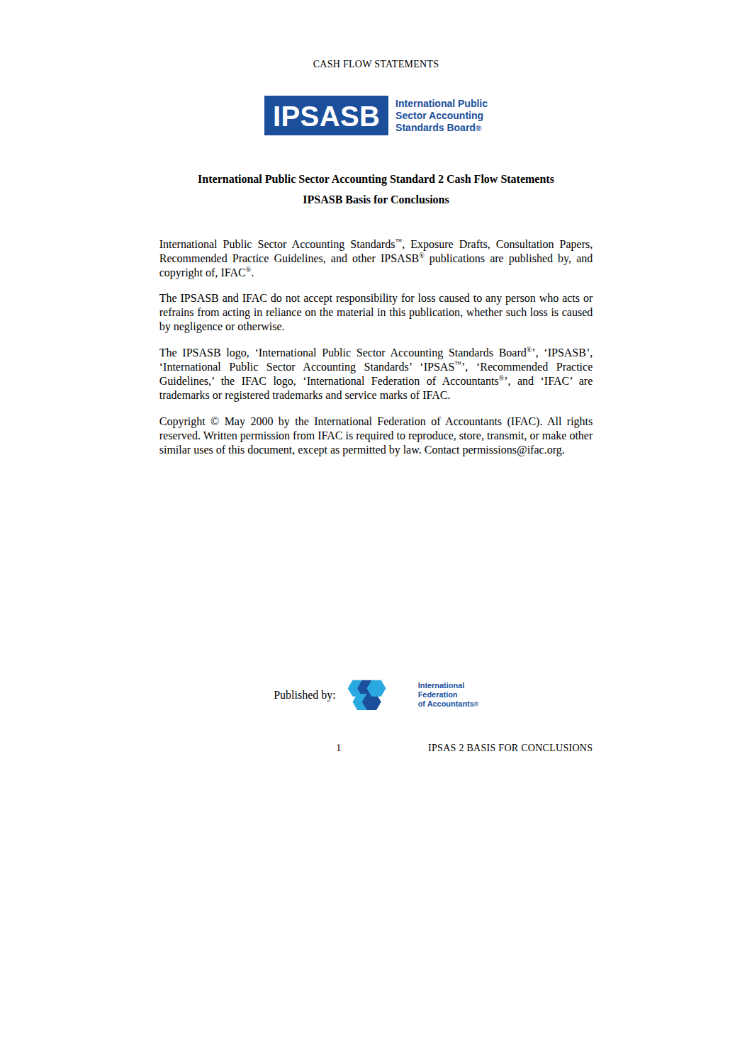CASH FLOW STATEMENTS
IPSASB
International Public
Sector Accounting
Standards Board®
International Public Sector Accounting Standard 2 Cash Flow Statements
IPSASB Basis for Conclusions
International Public Sector Accounting Standards™, Exposure Drafts, Consultation Papers, Recommended Practice Guidelines, and other IPSASB® publications are published by, and copyright of, IFAC®.
The IPSASB and IFAC do not accept responsibility for loss caused to any person who acts or refrains from acting in reliance on the material in this publication, whether such loss is caused by negligence or otherwise.
The IPSASB logo, ‘International Public Sector Accounting Standards Board®’, ‘IPSASB’, ‘International Public Sector Accounting Standards’ ‘IPSAS™’, ‘Recommended Practice Guidelines,’ the IFAC logo, ‘International Federation of Accountants®’, and ‘IFAC’ are trademarks or registered trademarks and service marks of IFAC.
Copyright © May 2000 by the International Federation of Accountants (IFAC). All rights reserved. Written permission from IFAC is required to reproduce, store, transmit, or make other similar uses of this document, except as permitted by law. Contact permissions@ifac.org.
Published by: International
Federation
of Accountants®
1
IPSAS 2 BASIS FOR CONCLUSIONS